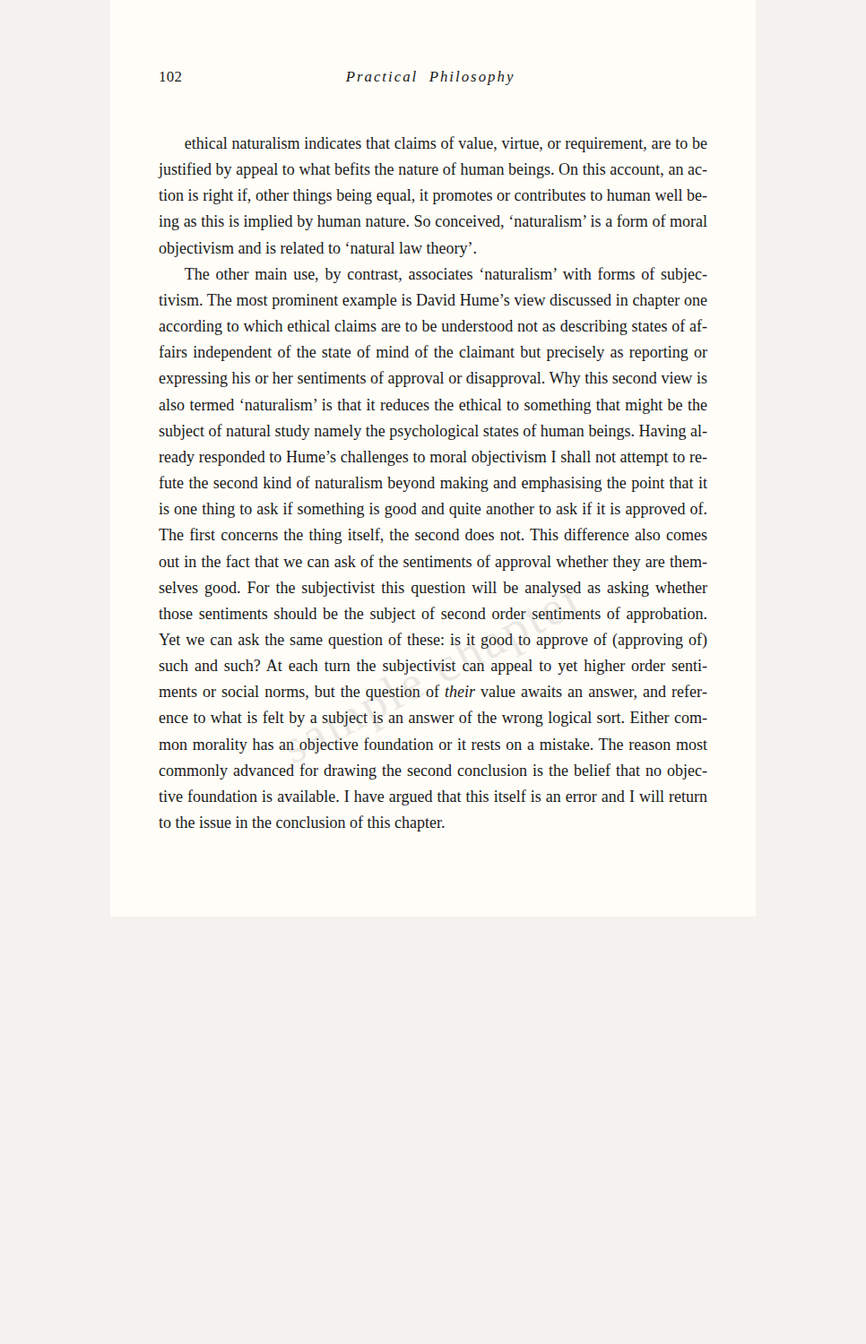sample chapter
102 Practical Philosophy
ethical naturalism indicates that claims of value, virtue, or requirement, are to be justified by appeal to what befits the nature of human beings. On this account, an action is right if, other things being equal, it promotes or contributes to human well being as this is implied by human nature. So conceived, ‘naturalism’ is a form of moral objectivism and is related to ‘natural law theory’.
The other main use, by contrast, associates ‘naturalism’ with forms of subjectivism. The most prominent example is David Hume’s view discussed in chapter one according to which ethical claims are to be understood not as describing states of affairs independent of the state of mind of the claimant but precisely as reporting or expressing his or her sentiments of approval or disapproval. Why this second view is also termed ‘naturalism’ is that it reduces the ethical to something that might be the subject of natural study namely the psychological states of human beings. Having already responded to Hume’s challenges to moral objectivism I shall not attempt to refute the second kind of naturalism beyond making and emphasising the point that it is one thing to ask if something is good and quite another to ask if it is approved of. The first concerns the thing itself, the second does not. This difference also comes out in the fact that we can ask of the sentiments of approval whether they are themselves good. For the subjectivist this question will be analysed as asking whether those sentiments should be the subject of second order sentiments of approbation. Yet we can ask the same question of these: is it good to approve of (approving of) such and such? At each turn the subjectivist can appeal to yet higher order sentiments or social norms, but the question of their value awaits an answer, and reference to what is felt by a subject is an answer of the wrong logical sort. Either common morality has an objective foundation or it rests on a mistake. The reason most commonly advanced for drawing the second conclusion is the belief that no objective foundation is available. I have argued that this itself is an error and I will return to the issue in the conclusion of this chapter.